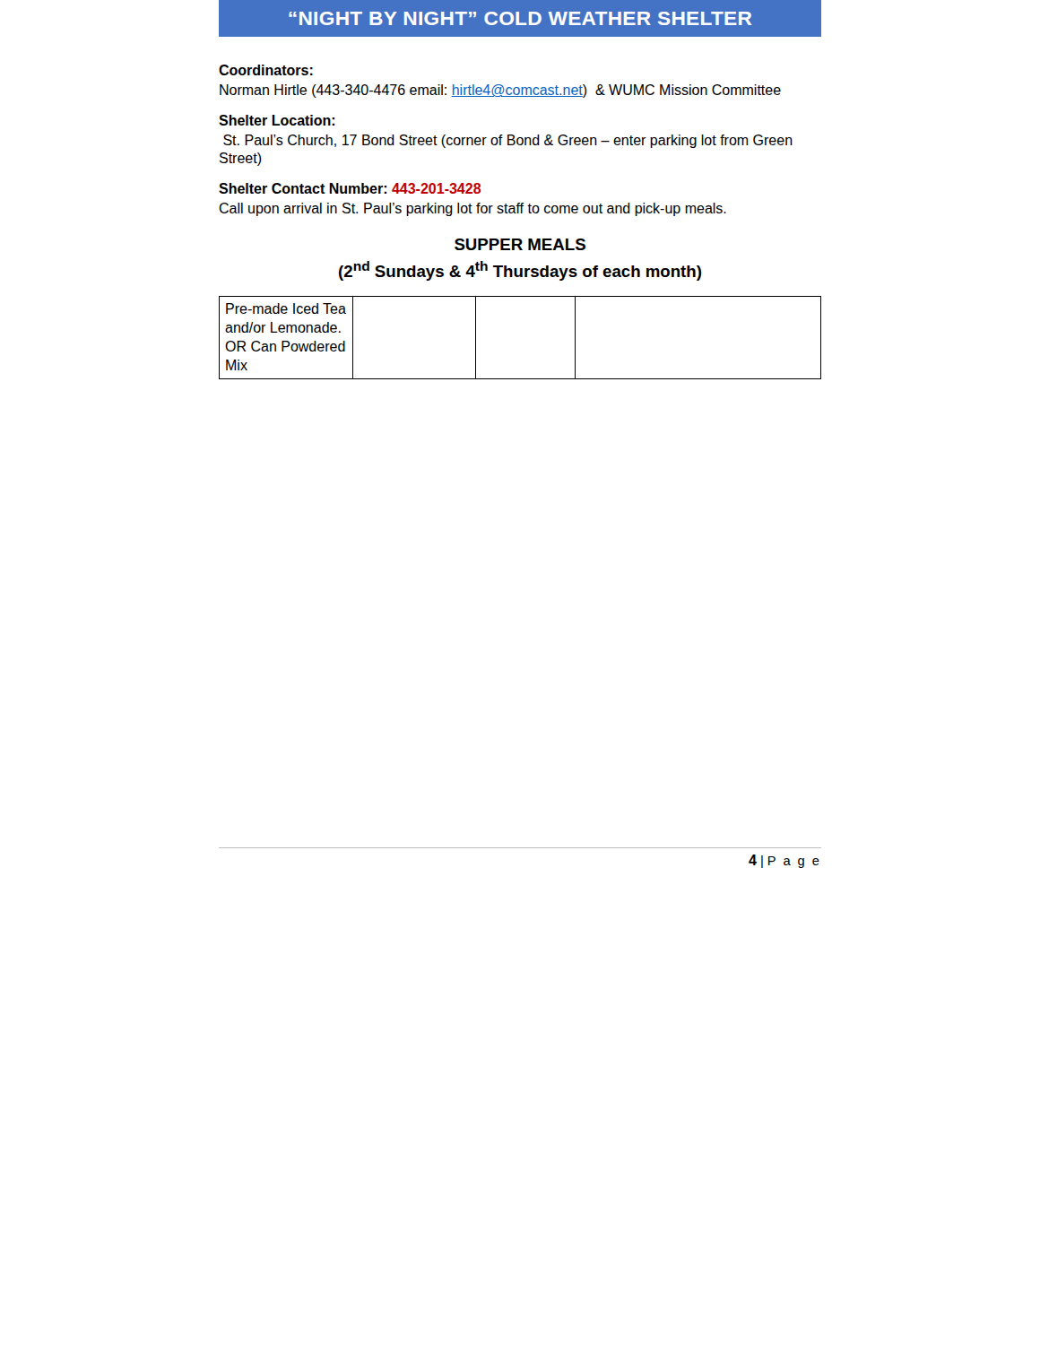“Night by Night” Cold Weather Shelter
Coordinators:
Norman Hirtle (443-340-4476 email: hirtle4@comcast.net) & WUMC Mission Committee
Shelter Location:
St. Paul’s Church, 17 Bond Street (corner of Bond & Green – enter parking lot from Green Street)
Shelter Contact Number: 443-201-3428
Call upon arrival in St. Paul’s parking lot for staff to come out and pick-up meals.
SUPPER MEALS
(2nd Sundays & 4th Thursdays of each month)
| Pre-made Iced Tea and/or Lemonade. OR Can Powdered Mix | | | |
4 | P a g e